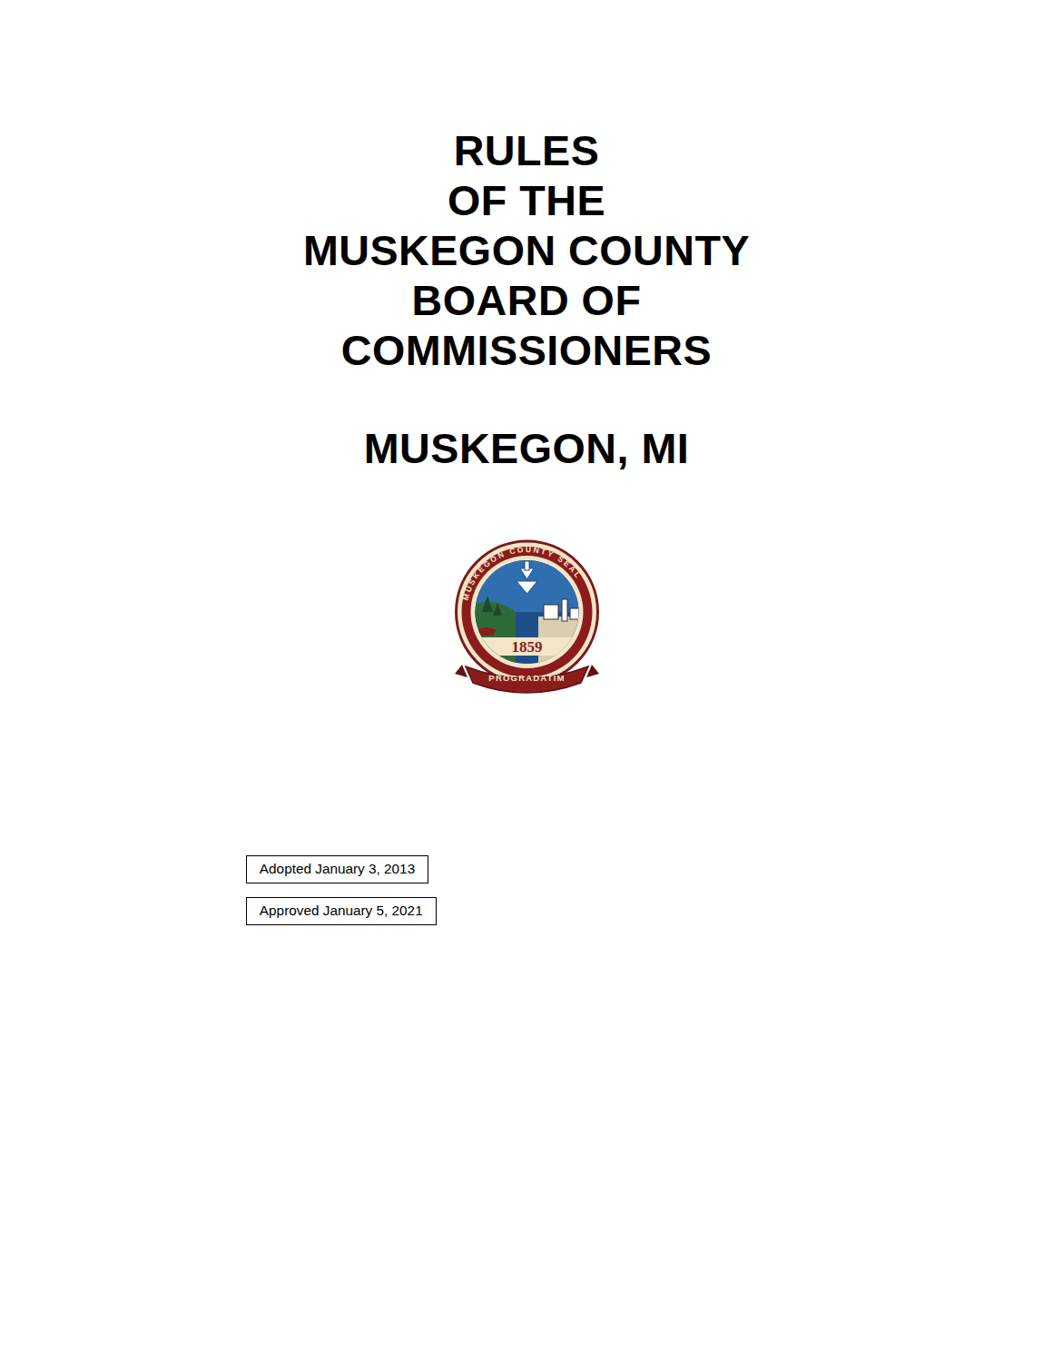RULES
OF THE
MUSKEGON COUNTY
BOARD OF COMMISSIONERS
MUSKEGON, MI
Muskegon County Seal 1859 MUSKEGON COUNTY SEAL PROGRADATIM
Adopted January 3, 2013
Approved January 5, 2021